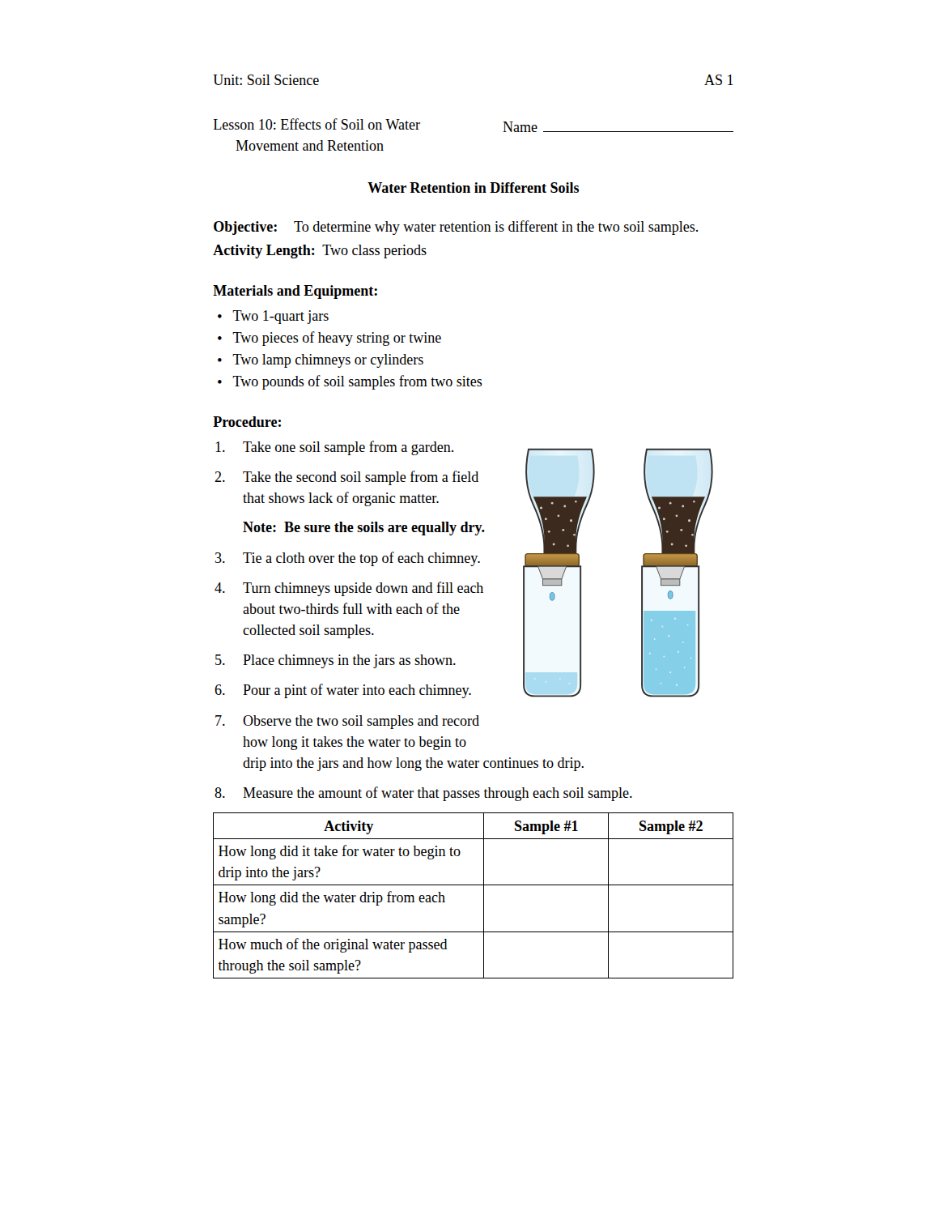Unit: Soil Science
AS 1
Lesson 10: Effects of Soil on Water Movement and Retention
Name
Water Retention in Different Soils
Objective: To determine why water retention is different in the two soil samples.
Activity Length: Two class periods
Materials and Equipment:
Two 1-quart jars
Two pieces of heavy string or twine
Two lamp chimneys or cylinders
Two pounds of soil samples from two sites
Procedure:
Take one soil sample from a garden.
Take the second soil sample from a field that shows lack of organic matter. Note: Be sure the soils are equally dry.
Tie a cloth over the top of each chimney.
Turn chimneys upside down and fill each about two-thirds full with each of the collected soil samples.
Place chimneys in the jars as shown.
Pour a pint of water into each chimney.
Observe the two soil samples and record how long it takes the water to begin to drip into the jars and how long the water continues to drip.
Measure the amount of water that passes through each soil sample.
| Activity | Sample #1 | Sample #2 |
| --- | --- | --- |
| How long did it take for water to begin to drip into the jars? | | |
| How long did the water drip from each sample? | | |
| How much of the original water passed through the soil sample? | | |